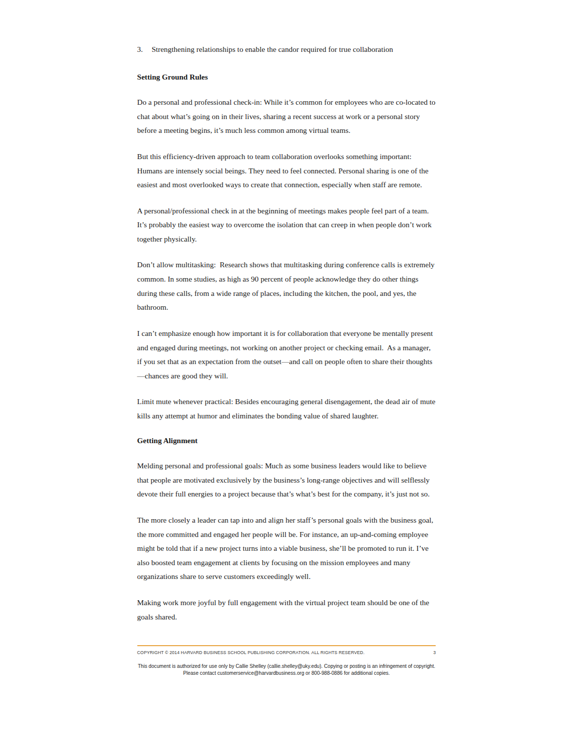3. Strengthening relationships to enable the candor required for true collaboration
Setting Ground Rules
Do a personal and professional check-in: While it’s common for employees who are co-located to chat about what’s going on in their lives, sharing a recent success at work or a personal story before a meeting begins, it’s much less common among virtual teams.
But this efficiency-driven approach to team collaboration overlooks something important: Humans are intensely social beings. They need to feel connected. Personal sharing is one of the easiest and most overlooked ways to create that connection, especially when staff are remote.
A personal/professional check in at the beginning of meetings makes people feel part of a team. It’s probably the easiest way to overcome the isolation that can creep in when people don’t work together physically.
Don’t allow multitasking: Research shows that multitasking during conference calls is extremely common. In some studies, as high as 90 percent of people acknowledge they do other things during these calls, from a wide range of places, including the kitchen, the pool, and yes, the bathroom.
I can’t emphasize enough how important it is for collaboration that everyone be mentally present and engaged during meetings, not working on another project or checking email. As a manager, if you set that as an expectation from the outset—and call on people often to share their thoughts—chances are good they will.
Limit mute whenever practical: Besides encouraging general disengagement, the dead air of mute kills any attempt at humor and eliminates the bonding value of shared laughter.
Getting Alignment
Melding personal and professional goals: Much as some business leaders would like to believe that people are motivated exclusively by the business’s long-range objectives and will selflessly devote their full energies to a project because that’s what’s best for the company, it’s just not so.
The more closely a leader can tap into and align her staff’s personal goals with the business goal, the more committed and engaged her people will be. For instance, an up-and-coming employee might be told that if a new project turns into a viable business, she’ll be promoted to run it. I’ve also boosted team engagement at clients by focusing on the mission employees and many organizations share to serve customers exceedingly well.
Making work more joyful by full engagement with the virtual project team should be one of the goals shared.
COPYRIGHT © 2014 HARVARD BUSINESS SCHOOL PUBLISHING CORPORATION. ALL RIGHTS RESERVED. 3
This document is authorized for use only by Callie Shelley (callie.shelley@uky.edu). Copying or posting is an infringement of copyright. Please contact customerservice@harvardbusiness.org or 800-988-0886 for additional copies.